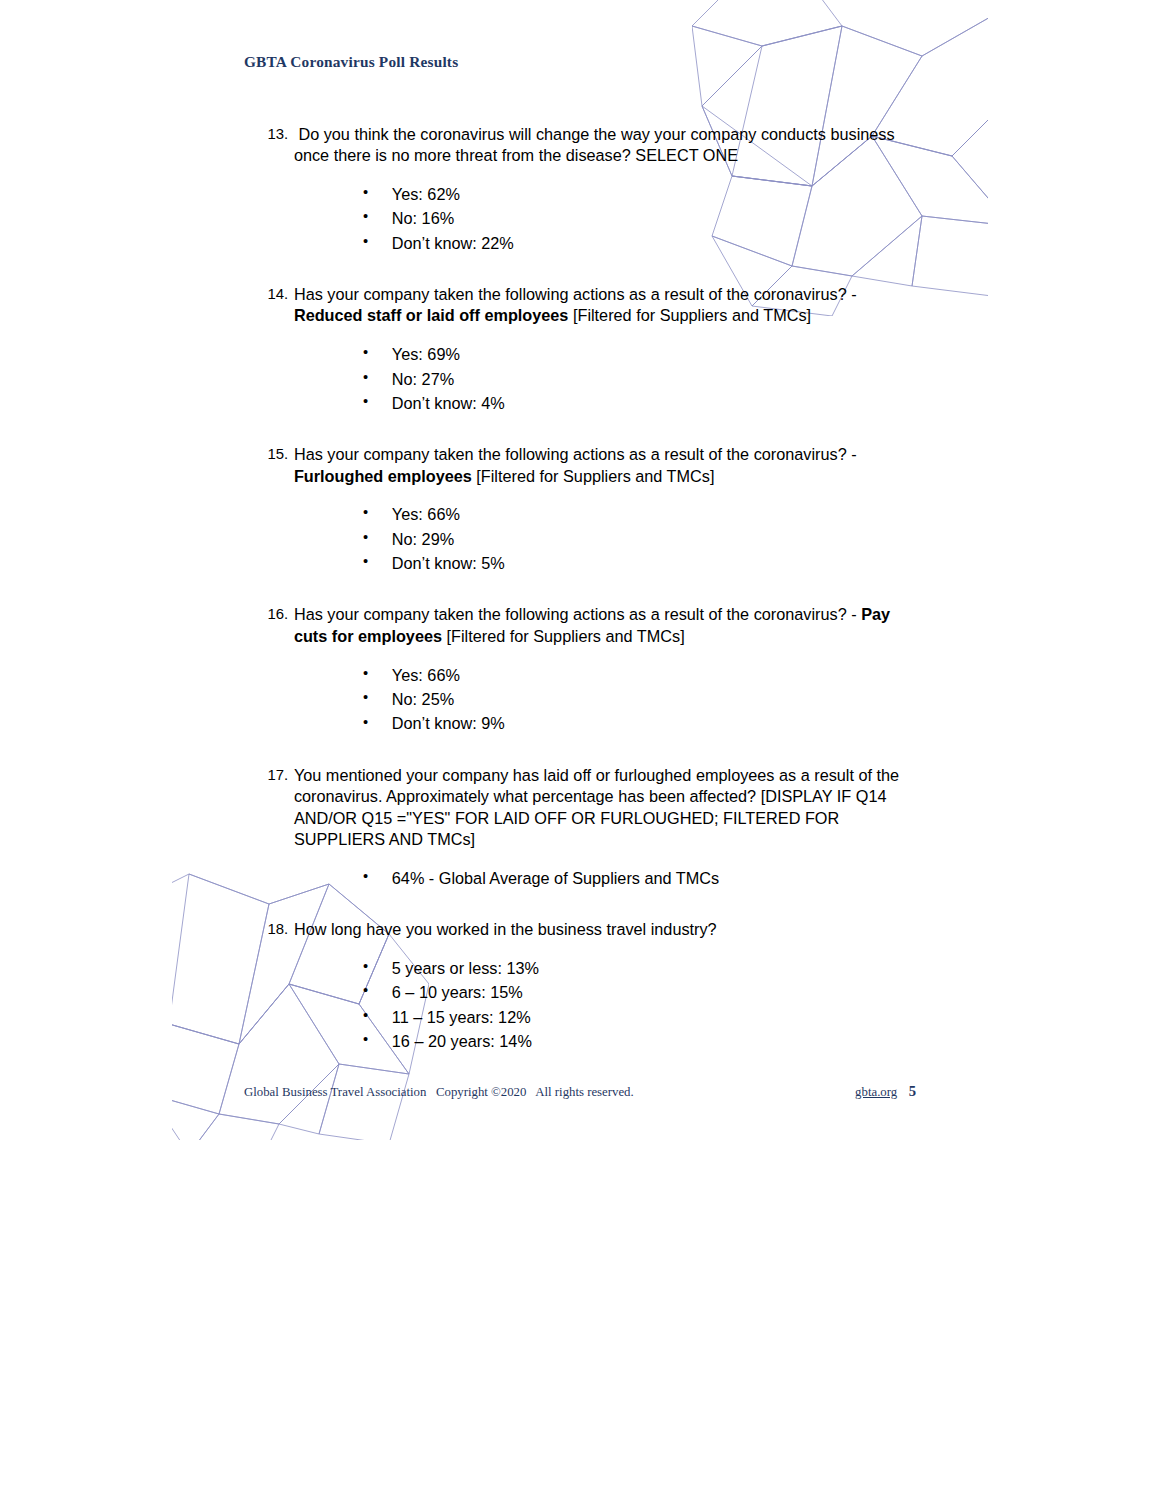GBTA Coronavirus Poll Results
13. Do you think the coronavirus will change the way your company conducts business once there is no more threat from the disease? SELECT ONE
Yes: 62%
No: 16%
Don’t know: 22%
14. Has your company taken the following actions as a result of the coronavirus? - Reduced staff or laid off employees [Filtered for Suppliers and TMCs]
Yes: 69%
No: 27%
Don’t know: 4%
15. Has your company taken the following actions as a result of the coronavirus? - Furloughed employees [Filtered for Suppliers and TMCs]
Yes: 66%
No: 29%
Don’t know: 5%
16. Has your company taken the following actions as a result of the coronavirus? - Pay cuts for employees [Filtered for Suppliers and TMCs]
Yes: 66%
No: 25%
Don’t know: 9%
17. You mentioned your company has laid off or furloughed employees as a result of the coronavirus. Approximately what percentage has been affected? [DISPLAY IF Q14 AND/OR Q15 ="YES" FOR LAID OFF OR FURLOUGHED; FILTERED FOR SUPPLIERS AND TMCs]
64% - Global Average of Suppliers and TMCs
18. How long have you worked in the business travel industry?
5 years or less: 13%
6 – 10 years: 15%
11 – 15 years: 12%
16 – 20 years: 14%
Global Business Travel Association Copyright ©2020 All rights reserved.
gbta.org 5